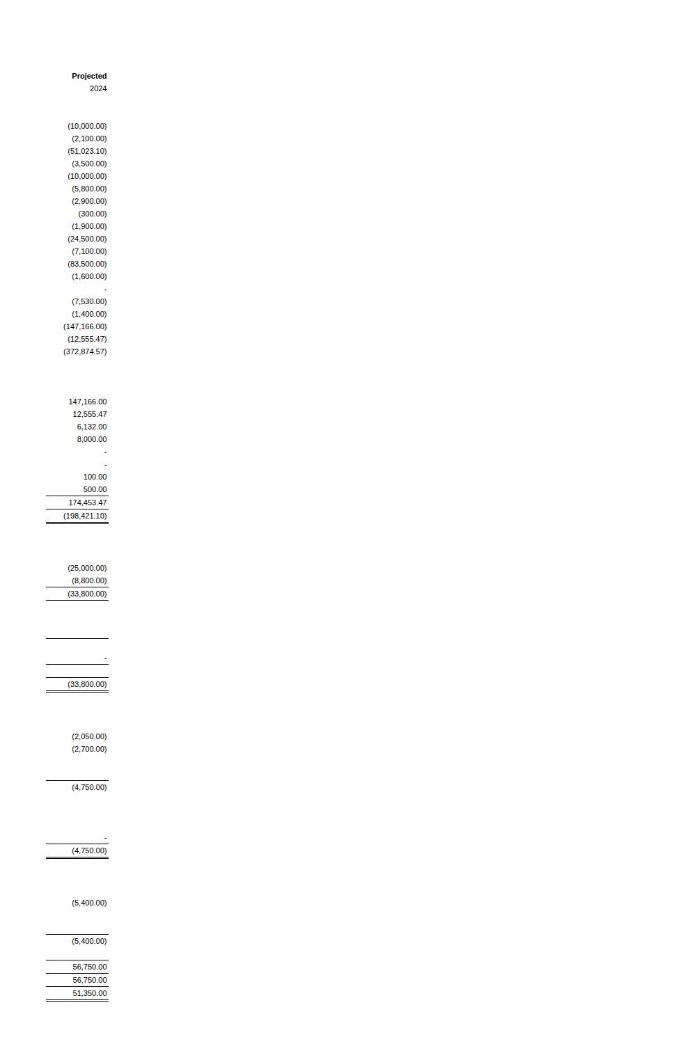| Projected |
| 2024 |
| (10,000.00) |
| (2,100.00) |
| (51,023.10) |
| (3,500.00) |
| (10,000.00) |
| (5,800.00) |
| (2,900.00) |
| (300.00) |
| (1,900.00) |
| (24,500.00) |
| (7,100.00) |
| (83,500.00) |
| (1,600.00) |
| - |
| (7,530.00) |
| (1,400.00) |
| (147,166.00) |
| (12,555.47) |
| (372,874.57) |
| 147,166.00 |
| 12,555.47 |
| 6,132.00 |
| 8,000.00 |
| - |
| - |
| 100.00 |
| 500.00 |
| 174,453.47 |
| (198,421.10) |
| (25,000.00) |
| (8,800.00) |
| (33,800.00) |
| - |
| (33,800.00) |
| (2,050.00) |
| (2,700.00) |
| (4,750.00) |
| - |
| (4,750.00) |
| (5,400.00) |
| (5,400.00) |
| 56,750.00 |
| 56,750.00 |
| 51,350.00 |